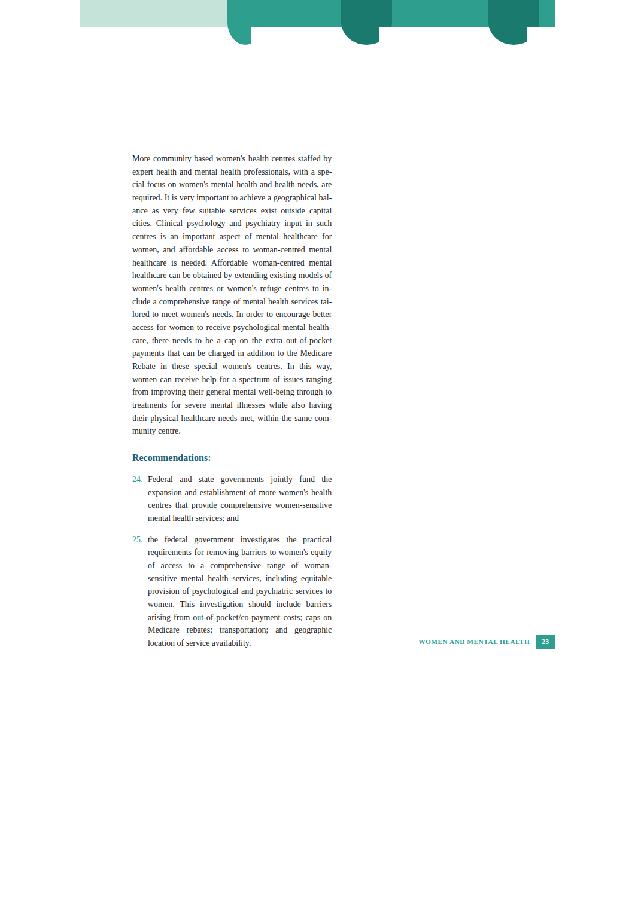More community based women's health centres staffed by expert health and mental health professionals, with a special focus on women's mental health and health needs, are required. It is very important to achieve a geographical balance as very few suitable services exist outside capital cities. Clinical psychology and psychiatry input in such centres is an important aspect of mental healthcare for women, and affordable access to woman-centred mental healthcare is needed. Affordable woman-centred mental healthcare can be obtained by extending existing models of women's health centres or women's refuge centres to include a comprehensive range of mental health services tailored to meet women's needs. In order to encourage better access for women to receive psychological mental healthcare, there needs to be a cap on the extra out-of-pocket payments that can be charged in addition to the Medicare Rebate in these special women's centres. In this way, women can receive help for a spectrum of issues ranging from improving their general mental well-being through to treatments for severe mental illnesses while also having their physical healthcare needs met, within the same community centre.
Recommendations:
24. Federal and state governments jointly fund the expansion and establishment of more women's health centres that provide comprehensive women-sensitive mental health services; and
25. the federal government investigates the practical requirements for removing barriers to women's equity of access to a comprehensive range of woman-sensitive mental health services, including equitable provision of psychological and psychiatric services to women. This investigation should include barriers arising from out-of-pocket/co-payment costs; caps on Medicare rebates; transportation; and geographic location of service availability.
Women and Mental Health 23